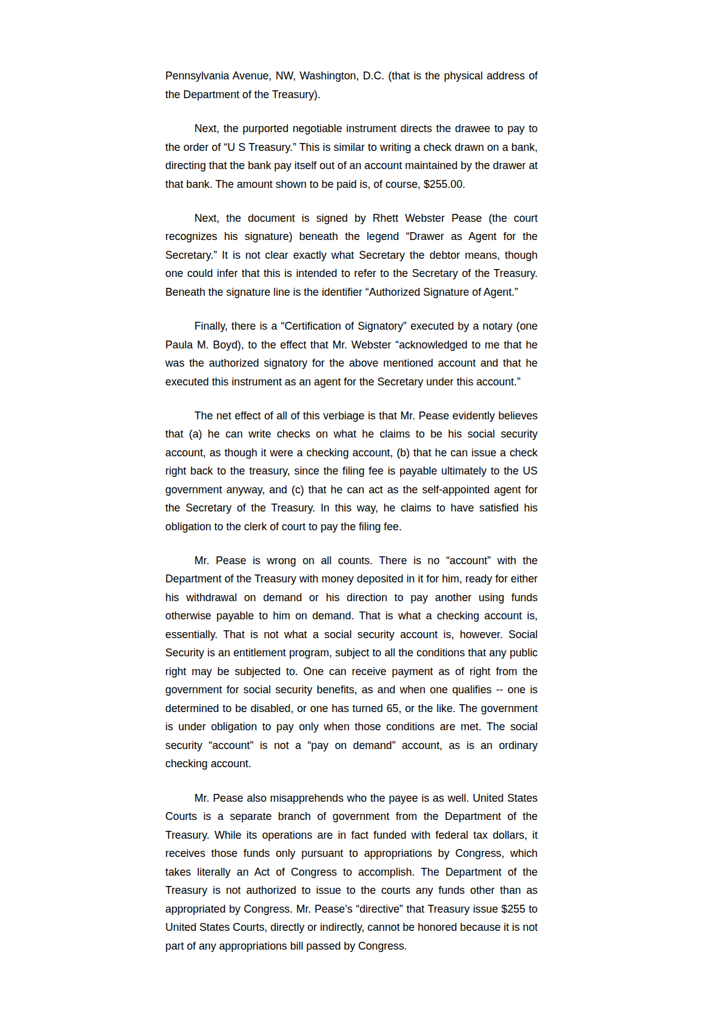Pennsylvania Avenue, NW, Washington, D.C. (that is the physical address of the Department of the Treasury).
Next, the purported negotiable instrument directs the drawee to pay to the order of “U S Treasury.” This is similar to writing a check drawn on a bank, directing that the bank pay itself out of an account maintained by the drawer at that bank. The amount shown to be paid is, of course, $255.00.
Next, the document is signed by Rhett Webster Pease (the court recognizes his signature) beneath the legend “Drawer as Agent for the Secretary.” It is not clear exactly what Secretary the debtor means, though one could infer that this is intended to refer to the Secretary of the Treasury. Beneath the signature line is the identifier “Authorized Signature of Agent.”
Finally, there is a “Certification of Signatory” executed by a notary (one Paula M. Boyd), to the effect that Mr. Webster “acknowledged to me that he was the authorized signatory for the above mentioned account and that he executed this instrument as an agent for the Secretary under this account.”
The net effect of all of this verbiage is that Mr. Pease evidently believes that (a) he can write checks on what he claims to be his social security account, as though it were a checking account, (b) that he can issue a check right back to the treasury, since the filing fee is payable ultimately to the US government anyway, and (c) that he can act as the self-appointed agent for the Secretary of the Treasury. In this way, he claims to have satisfied his obligation to the clerk of court to pay the filing fee.
Mr. Pease is wrong on all counts. There is no “account” with the Department of the Treasury with money deposited in it for him, ready for either his withdrawal on demand or his direction to pay another using funds otherwise payable to him on demand. That is what a checking account is, essentially. That is not what a social security account is, however. Social Security is an entitlement program, subject to all the conditions that any public right may be subjected to. One can receive payment as of right from the government for social security benefits, as and when one qualifies -- one is determined to be disabled, or one has turned 65, or the like. The government is under obligation to pay only when those conditions are met. The social security “account” is not a “pay on demand” account, as is an ordinary checking account.
Mr. Pease also misapprehends who the payee is as well. United States Courts is a separate branch of government from the Department of the Treasury. While its operations are in fact funded with federal tax dollars, it receives those funds only pursuant to appropriations by Congress, which takes literally an Act of Congress to accomplish. The Department of the Treasury is not authorized to issue to the courts any funds other than as appropriated by Congress. Mr. Pease’s “directive” that Treasury issue $255 to United States Courts, directly or indirectly, cannot be honored because it is not part of any appropriations bill passed by Congress.